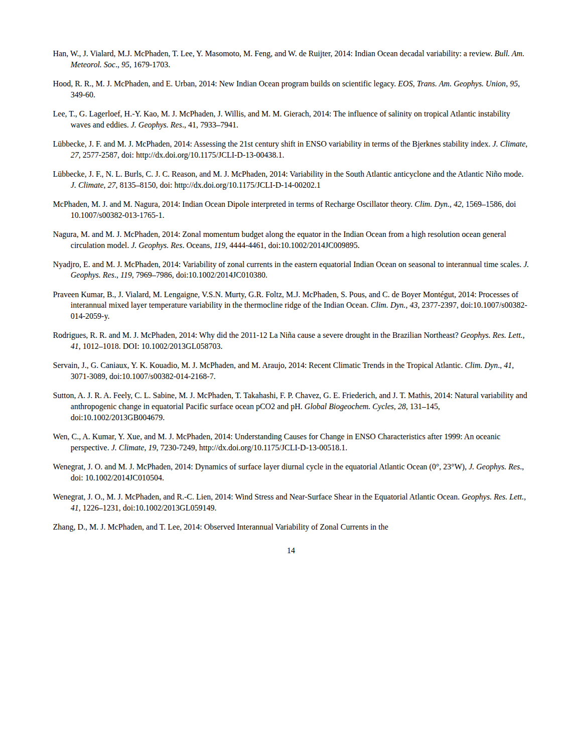Han, W., J. Vialard, M.J. McPhaden, T. Lee, Y. Masomoto, M. Feng, and W. de Ruijter, 2014: Indian Ocean decadal variability: a review. Bull. Am. Meteorol. Soc., 95, 1679-1703.
Hood, R. R., M. J. McPhaden, and E. Urban, 2014: New Indian Ocean program builds on scientific legacy. EOS, Trans. Am. Geophys. Union, 95, 349-60.
Lee, T., G. Lagerloef, H.-Y. Kao, M. J. McPhaden, J. Willis, and M. M. Gierach, 2014: The influence of salinity on tropical Atlantic instability waves and eddies. J. Geophys. Res., 41, 7933–7941.
Lübbecke, J. F. and M. J. McPhaden, 2014: Assessing the 21st century shift in ENSO variability in terms of the Bjerknes stability index. J. Climate, 27, 2577-2587, doi: http://dx.doi.org/10.1175/JCLI-D-13-00438.1.
Lübbecke, J. F., N. L. Burls, C. J. C. Reason, and M. J. McPhaden, 2014: Variability in the South Atlantic anticyclone and the Atlantic Niño mode. J. Climate, 27, 8135–8150, doi: http://dx.doi.org/10.1175/JCLI-D-14-00202.1
McPhaden, M. J. and M. Nagura, 2014: Indian Ocean Dipole interpreted in terms of Recharge Oscillator theory. Clim. Dyn., 42, 1569–1586, doi 10.1007/s00382-013-1765-1.
Nagura, M. and M. J. McPhaden, 2014: Zonal momentum budget along the equator in the Indian Ocean from a high resolution ocean general circulation model. J. Geophys. Res. Oceans, 119, 4444-4461, doi:10.1002/2014JC009895.
Nyadjro, E. and M. J. McPhaden, 2014: Variability of zonal currents in the eastern equatorial Indian Ocean on seasonal to interannual time scales. J. Geophys. Res., 119, 7969–7986, doi:10.1002/2014JC010380.
Praveen Kumar, B., J. Vialard, M. Lengaigne, V.S.N. Murty, G.R. Foltz, M.J. McPhaden, S. Pous, and C. de Boyer Montégut, 2014: Processes of interannual mixed layer temperature variability in the thermocline ridge of the Indian Ocean. Clim. Dyn., 43, 2377-2397, doi:10.1007/s00382-014-2059-y.
Rodrigues, R. R. and M. J. McPhaden, 2014: Why did the 2011-12 La Niña cause a severe drought in the Brazilian Northeast? Geophys. Res. Lett., 41, 1012–1018. DOI: 10.1002/2013GL058703.
Servain, J., G. Caniaux, Y. K. Kouadio, M. J. McPhaden, and M. Araujo, 2014: Recent Climatic Trends in the Tropical Atlantic. Clim. Dyn., 41, 3071-3089, doi:10.1007/s00382-014-2168-7.
Sutton, A. J. R. A. Feely, C. L. Sabine, M. J. McPhaden, T. Takahashi, F. P. Chavez, G. E. Friederich, and J. T. Mathis, 2014: Natural variability and anthropogenic change in equatorial Pacific surface ocean pCO2 and pH. Global Biogeochem. Cycles, 28, 131–145, doi:10.1002/2013GB004679.
Wen, C., A. Kumar, Y. Xue, and M. J. McPhaden, 2014: Understanding Causes for Change in ENSO Characteristics after 1999: An oceanic perspective. J. Climate, 19, 7230-7249, http://dx.doi.org/10.1175/JCLI-D-13-00518.1.
Wenegrat, J. O. and M. J. McPhaden, 2014: Dynamics of surface layer diurnal cycle in the equatorial Atlantic Ocean (0°, 23°W), J. Geophys. Res., doi: 10.1002/2014JC010504.
Wenegrat, J. O., M. J. McPhaden, and R.-C. Lien, 2014: Wind Stress and Near-Surface Shear in the Equatorial Atlantic Ocean. Geophys. Res. Lett., 41, 1226–1231, doi:10.1002/2013GL059149.
Zhang, D., M. J. McPhaden, and T. Lee, 2014: Observed Interannual Variability of Zonal Currents in the
14